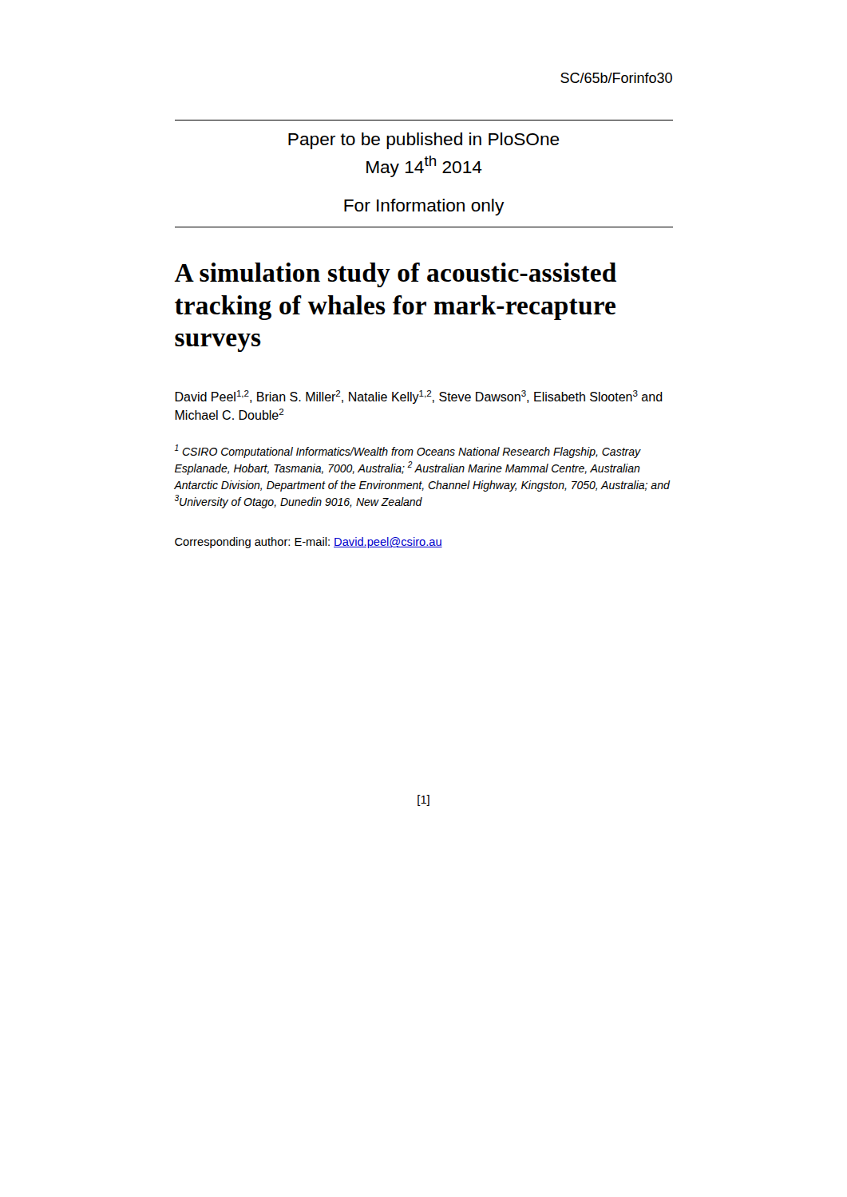SC/65b/Forinfo30
Paper to be published in PloSOne
May 14th 2014
For Information only
A simulation study of acoustic-assisted tracking of whales for mark-recapture surveys
David Peel1,2, Brian S. Miller2, Natalie Kelly1,2, Steve Dawson3, Elisabeth Slooten3 and Michael C. Double2
1 CSIRO Computational Informatics/Wealth from Oceans National Research Flagship, Castray Esplanade, Hobart, Tasmania, 7000, Australia; 2 Australian Marine Mammal Centre, Australian Antarctic Division, Department of the Environment, Channel Highway, Kingston, 7050, Australia; and 3University of Otago, Dunedin 9016, New Zealand
Corresponding author: E-mail: David.peel@csiro.au
[1]